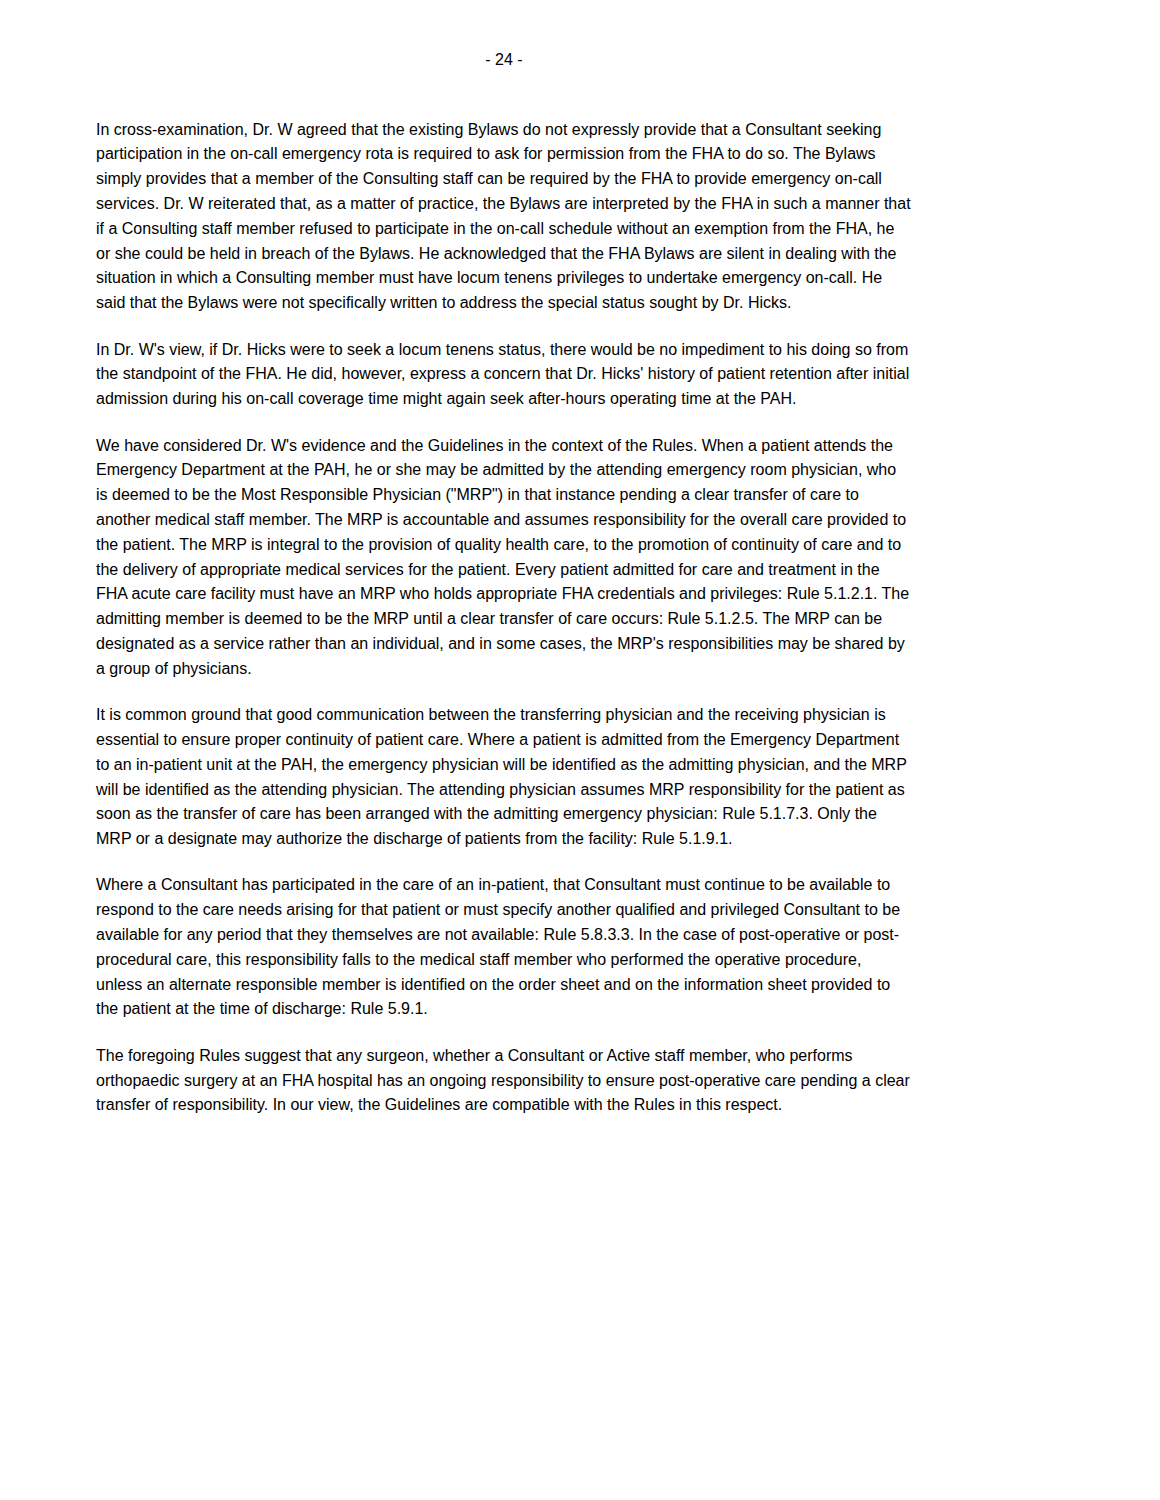- 24 -
In cross-examination, Dr. W agreed that the existing Bylaws do not expressly provide that a Consultant seeking participation in the on-call emergency rota is required to ask for permission from the FHA to do so. The Bylaws simply provides that a member of the Consulting staff can be required by the FHA to provide emergency on-call services. Dr. W reiterated that, as a matter of practice, the Bylaws are interpreted by the FHA in such a manner that if a Consulting staff member refused to participate in the on-call schedule without an exemption from the FHA, he or she could be held in breach of the Bylaws. He acknowledged that the FHA Bylaws are silent in dealing with the situation in which a Consulting member must have locum tenens privileges to undertake emergency on-call. He said that the Bylaws were not specifically written to address the special status sought by Dr. Hicks.
In Dr. W's view, if Dr. Hicks were to seek a locum tenens status, there would be no impediment to his doing so from the standpoint of the FHA. He did, however, express a concern that Dr. Hicks' history of patient retention after initial admission during his on-call coverage time might again seek after-hours operating time at the PAH.
We have considered Dr. W's evidence and the Guidelines in the context of the Rules. When a patient attends the Emergency Department at the PAH, he or she may be admitted by the attending emergency room physician, who is deemed to be the Most Responsible Physician ("MRP") in that instance pending a clear transfer of care to another medical staff member. The MRP is accountable and assumes responsibility for the overall care provided to the patient. The MRP is integral to the provision of quality health care, to the promotion of continuity of care and to the delivery of appropriate medical services for the patient. Every patient admitted for care and treatment in the FHA acute care facility must have an MRP who holds appropriate FHA credentials and privileges: Rule 5.1.2.1. The admitting member is deemed to be the MRP until a clear transfer of care occurs: Rule 5.1.2.5. The MRP can be designated as a service rather than an individual, and in some cases, the MRP's responsibilities may be shared by a group of physicians.
It is common ground that good communication between the transferring physician and the receiving physician is essential to ensure proper continuity of patient care. Where a patient is admitted from the Emergency Department to an in-patient unit at the PAH, the emergency physician will be identified as the admitting physician, and the MRP will be identified as the attending physician. The attending physician assumes MRP responsibility for the patient as soon as the transfer of care has been arranged with the admitting emergency physician: Rule 5.1.7.3. Only the MRP or a designate may authorize the discharge of patients from the facility: Rule 5.1.9.1.
Where a Consultant has participated in the care of an in-patient, that Consultant must continue to be available to respond to the care needs arising for that patient or must specify another qualified and privileged Consultant to be available for any period that they themselves are not available: Rule 5.8.3.3. In the case of post-operative or post-procedural care, this responsibility falls to the medical staff member who performed the operative procedure, unless an alternate responsible member is identified on the order sheet and on the information sheet provided to the patient at the time of discharge: Rule 5.9.1.
The foregoing Rules suggest that any surgeon, whether a Consultant or Active staff member, who performs orthopaedic surgery at an FHA hospital has an ongoing responsibility to ensure post-operative care pending a clear transfer of responsibility. In our view, the Guidelines are compatible with the Rules in this respect.